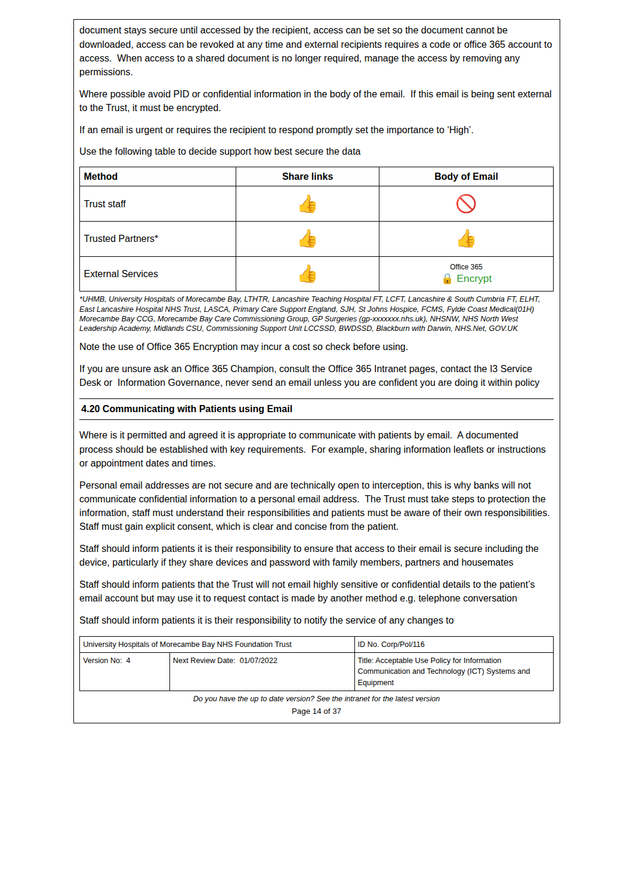document stays secure until accessed by the recipient, access can be set so the document cannot be downloaded, access can be revoked at any time and external recipients requires a code or office 365 account to access. When access to a shared document is no longer required, manage the access by removing any permissions.
Where possible avoid PID or confidential information in the body of the email. If this email is being sent external to the Trust, it must be encrypted.
If an email is urgent or requires the recipient to respond promptly set the importance to ‘High’.
Use the following table to decide support how best secure the data
| Method | Share links | Body of Email |
| --- | --- | --- |
| Trust staff | 👍 | 🚫 |
| Trusted Partners* | 👍 | 👍 |
| External Services | 👍 | Office 365 🔒 Encrypt |
*UHMB, University Hospitals of Morecambe Bay, LTHTR, Lancashire Teaching Hospital FT, LCFT, Lancashire & South Cumbria FT, ELHT, East Lancashire Hospital NHS Trust, LASCA, Primary Care Support England, SJH, St Johns Hospice, FCMS, Fylde Coast Medical(01H) Morecambe Bay CCG, Morecambe Bay Care Commissioning Group, GP Surgeries (gp-xxxxxxx.nhs.uk), NHSNW, NHS North West Leadership Academy, Midlands CSU, Commissioning Support Unit LCCSSD, BWDSSD, Blackburn with Darwin, NHS.Net, GOV.UK
Note the use of Office 365 Encryption may incur a cost so check before using.
If you are unsure ask an Office 365 Champion, consult the Office 365 Intranet pages, contact the I3 Service Desk or Information Governance, never send an email unless you are confident you are doing it within policy
4.20 Communicating with Patients using Email
Where is it permitted and agreed it is appropriate to communicate with patients by email. A documented process should be established with key requirements. For example, sharing information leaflets or instructions or appointment dates and times.
Personal email addresses are not secure and are technically open to interception, this is why banks will not communicate confidential information to a personal email address. The Trust must take steps to protection the information, staff must understand their responsibilities and patients must be aware of their own responsibilities. Staff must gain explicit consent, which is clear and concise from the patient.
Staff should inform patients it is their responsibility to ensure that access to their email is secure including the device, particularly if they share devices and password with family members, partners and housemates
Staff should inform patients that the Trust will not email highly sensitive or confidential details to the patient’s email account but may use it to request contact is made by another method e.g. telephone conversation
Staff should inform patients it is their responsibility to notify the service of any changes to
| University Hospitals of Morecambe Bay NHS Foundation Trust | ID No. Corp/Pol/116 |
| Version No: 4 | Next Review Date: 01/07/2022 | Title: Acceptable Use Policy for Information Communication and Technology (ICT) Systems and Equipment |
Do you have the up to date version? See the intranet for the latest version
Page 14 of 37